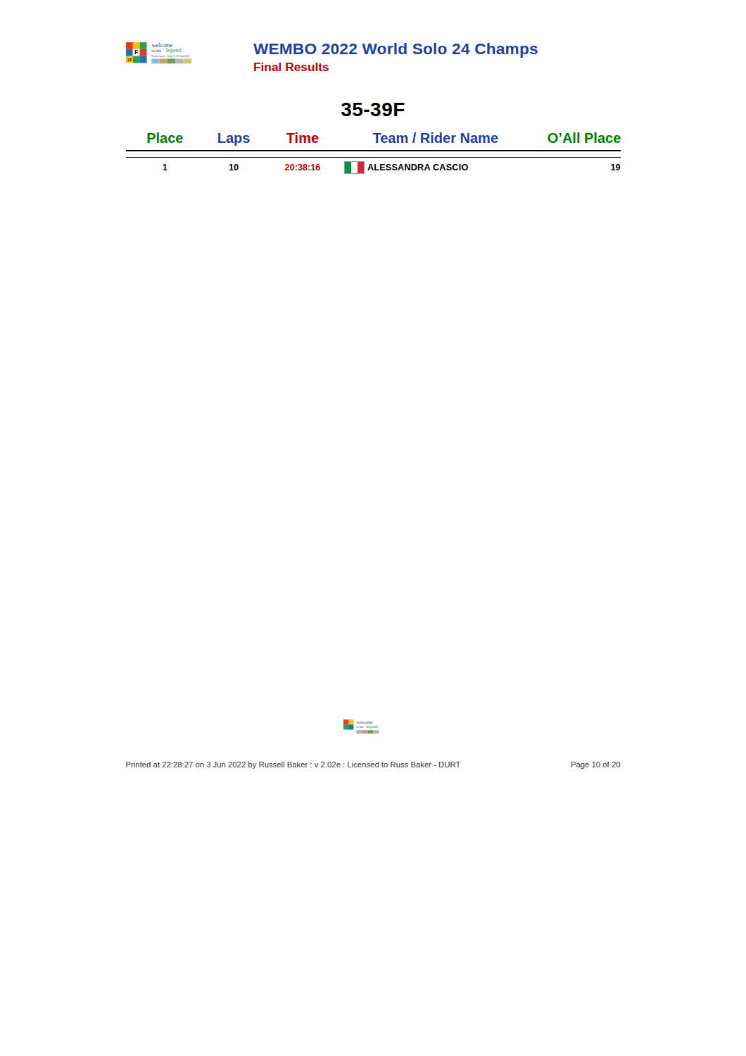F 22 welcome to the legend Finale Ligure - Italy 27-29 may 2022
WEMBO 2022 World Solo 24 Champs
Final Results
35-39F
| Place | Laps | Time | | Team / Rider Name | O’All Place |
| --- | --- | --- | --- | --- | --- |
| 1 | 10 | 20:38:16 | | ALESSANDRA CASCIO | 19 |
welcome to the legend
Printed at 22:28:27 on 3 Jun 2022 by Russell Baker : v 2.02e : Licensed to Russ Baker - DURT
Page 10 of 20